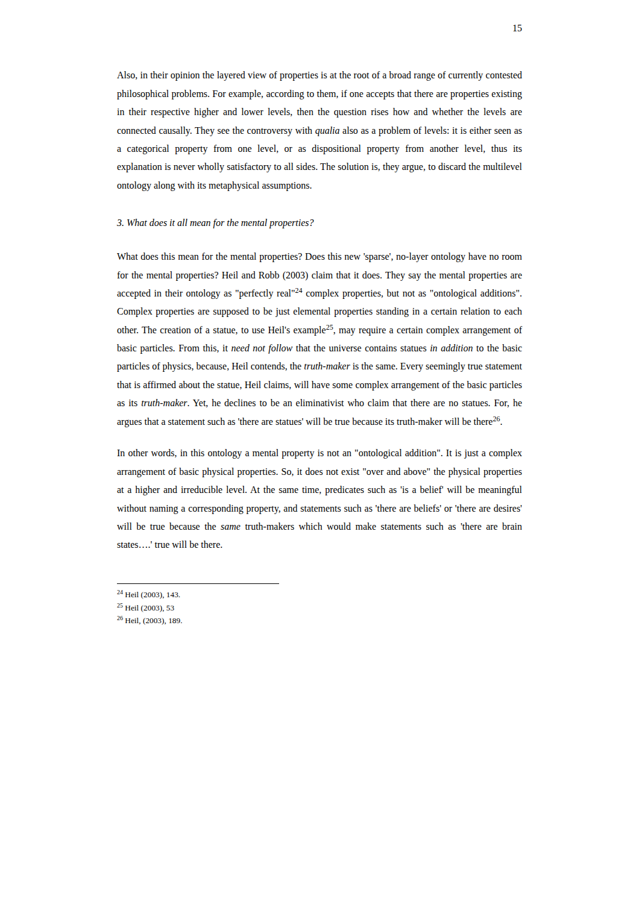15
Also, in their opinion the layered view of properties is at the root of a broad range of currently contested philosophical problems. For example, according to them, if one accepts that there are properties existing in their respective higher and lower levels, then the question rises how and whether the levels are connected causally. They see the controversy with qualia also as a problem of levels: it is either seen as a categorical property from one level, or as dispositional property from another level, thus its explanation is never wholly satisfactory to all sides. The solution is, they argue, to discard the multilevel ontology along with its metaphysical assumptions.
3. What does it all mean for the mental properties?
What does this mean for the mental properties? Does this new 'sparse', no-layer ontology have no room for the mental properties? Heil and Robb (2003) claim that it does. They say the mental properties are accepted in their ontology as "perfectly real"24 complex properties, but not as "ontological additions". Complex properties are supposed to be just elemental properties standing in a certain relation to each other. The creation of a statue, to use Heil's example25, may require a certain complex arrangement of basic particles. From this, it need not follow that the universe contains statues in addition to the basic particles of physics, because, Heil contends, the truth-maker is the same. Every seemingly true statement that is affirmed about the statue, Heil claims, will have some complex arrangement of the basic particles as its truth-maker. Yet, he declines to be an eliminativist who claim that there are no statues. For, he argues that a statement such as 'there are statues' will be true because its truth-maker will be there26.
In other words, in this ontology a mental property is not an "ontological addition". It is just a complex arrangement of basic physical properties. So, it does not exist "over and above" the physical properties at a higher and irreducible level. At the same time, predicates such as 'is a belief' will be meaningful without naming a corresponding property, and statements such as 'there are beliefs' or 'there are desires' will be true because the same truth-makers which would make statements such as 'there are brain states….' true will be there.
24 Heil (2003), 143.
25 Heil (2003), 53
26 Heil, (2003), 189.